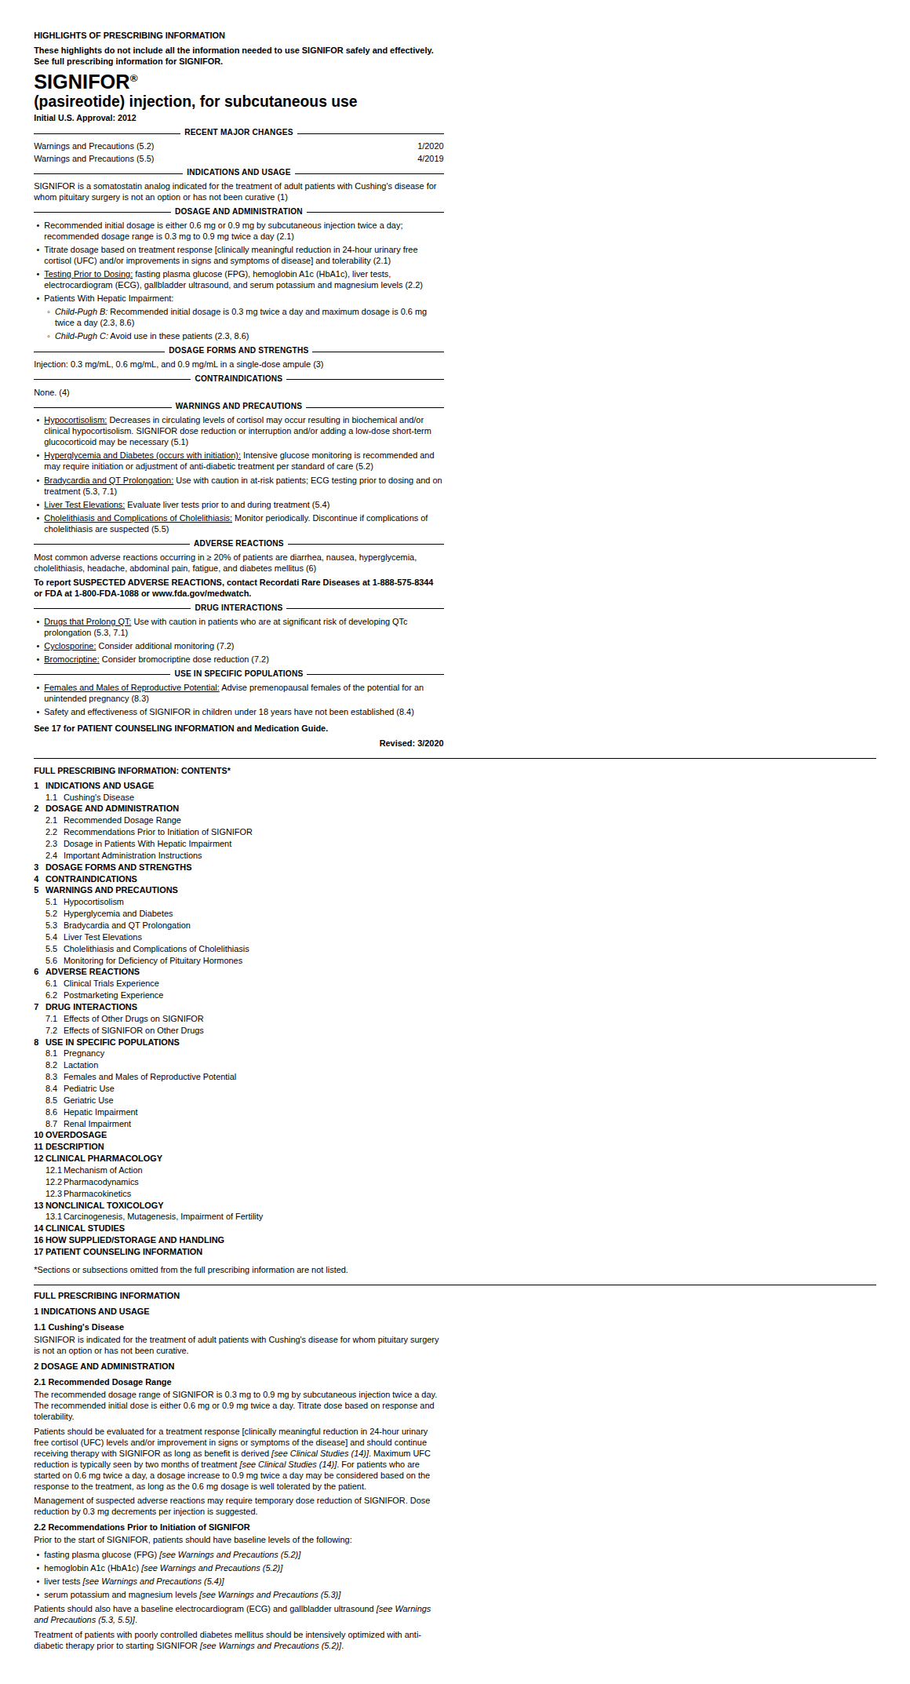HIGHLIGHTS OF PRESCRIBING INFORMATION
These highlights do not include all the information needed to use SIGNIFOR safely and effectively. See full prescribing information for SIGNIFOR.
SIGNIFOR®
(pasireotide) injection, for subcutaneous use
Initial U.S. Approval: 2012
RECENT MAJOR CHANGES
Warnings and Precautions (5.2) 1/2020
Warnings and Precautions (5.5) 4/2019
INDICATIONS AND USAGE
SIGNIFOR is a somatostatin analog indicated for the treatment of adult patients with Cushing's disease for whom pituitary surgery is not an option or has not been curative (1)
DOSAGE AND ADMINISTRATION
Recommended initial dosage is either 0.6 mg or 0.9 mg by subcutaneous injection twice a day; recommended dosage range is 0.3 mg to 0.9 mg twice a day (2.1)
Titrate dosage based on treatment response [clinically meaningful reduction in 24-hour urinary free cortisol (UFC) and/or improvements in signs and symptoms of disease] and tolerability (2.1)
Testing Prior to Dosing: fasting plasma glucose (FPG), hemoglobin A1c (HbA1c), liver tests, electrocardiogram (ECG), gallbladder ultrasound, and serum potassium and magnesium levels (2.2)
Patients With Hepatic Impairment:
Child-Pugh B: Recommended initial dosage is 0.3 mg twice a day and maximum dosage is 0.6 mg twice a day (2.3, 8.6)
Child-Pugh C: Avoid use in these patients (2.3, 8.6)
DOSAGE FORMS AND STRENGTHS
Injection: 0.3 mg/mL, 0.6 mg/mL, and 0.9 mg/mL in a single-dose ampule (3)
CONTRAINDICATIONS
None. (4)
WARNINGS AND PRECAUTIONS
Hypocortisolism: Decreases in circulating levels of cortisol may occur resulting in biochemical and/or clinical hypocortisolism. SIGNIFOR dose reduction or interruption and/or adding a low-dose short-term glucocorticoid may be necessary (5.1)
Hyperglycemia and Diabetes (occurs with initiation): Intensive glucose monitoring is recommended and may require initiation or adjustment of anti-diabetic treatment per standard of care (5.2)
Bradycardia and QT Prolongation: Use with caution in at-risk patients; ECG testing prior to dosing and on treatment (5.3, 7.1)
Liver Test Elevations: Evaluate liver tests prior to and during treatment (5.4)
Cholelithiasis and Complications of Cholelithiasis: Monitor periodically. Discontinue if complications of cholelithiasis are suspected (5.5)
ADVERSE REACTIONS
Most common adverse reactions occurring in ≥ 20% of patients are diarrhea, nausea, hyperglycemia, cholelithiasis, headache, abdominal pain, fatigue, and diabetes mellitus (6)
To report SUSPECTED ADVERSE REACTIONS, contact Recordati Rare Diseases at 1-888-575-8344 or FDA at 1-800-FDA-1088 or www.fda.gov/medwatch.
DRUG INTERACTIONS
Drugs that Prolong QT: Use with caution in patients who are at significant risk of developing QTc prolongation (5.3, 7.1)
Cyclosporine: Consider additional monitoring (7.2)
Bromocriptine: Consider bromocriptine dose reduction (7.2)
USE IN SPECIFIC POPULATIONS
Females and Males of Reproductive Potential: Advise premenopausal females of the potential for an unintended pregnancy (8.3)
Safety and effectiveness of SIGNIFOR in children under 18 years have not been established (8.4)
See 17 for PATIENT COUNSELING INFORMATION and Medication Guide.
Revised: 3/2020
FULL PRESCRIBING INFORMATION: CONTENTS*
| 1 | INDICATIONS AND USAGE |
| | 1.1 | Cushing's Disease |
| 2 | DOSAGE AND ADMINISTRATION |
| | 2.1 | Recommended Dosage Range |
| | 2.2 | Recommendations Prior to Initiation of SIGNIFOR |
| | 2.3 | Dosage in Patients With Hepatic Impairment |
| | 2.4 | Important Administration Instructions |
| 3 | DOSAGE FORMS AND STRENGTHS |
| 4 | CONTRAINDICATIONS |
| 5 | WARNINGS AND PRECAUTIONS |
| | 5.1 | Hypocortisolism |
| | 5.2 | Hyperglycemia and Diabetes |
| | 5.3 | Bradycardia and QT Prolongation |
| | 5.4 | Liver Test Elevations |
| | 5.5 | Cholelithiasis and Complications of Cholelithiasis |
| | 5.6 | Monitoring for Deficiency of Pituitary Hormones |
| 6 | ADVERSE REACTIONS |
| | 6.1 | Clinical Trials Experience |
| | 6.2 | Postmarketing Experience |
| 7 | DRUG INTERACTIONS |
| | 7.1 | Effects of Other Drugs on SIGNIFOR |
| | 7.2 | Effects of SIGNIFOR on Other Drugs |
| 8 | USE IN SPECIFIC POPULATIONS |
| | 8.1 | Pregnancy |
| | 8.2 | Lactation |
| | 8.3 | Females and Males of Reproductive Potential |
| | 8.4 | Pediatric Use |
| | 8.5 | Geriatric Use |
| | 8.6 | Hepatic Impairment |
| | 8.7 | Renal Impairment |
| 10 | OVERDOSAGE |
| 11 | DESCRIPTION |
| 12 | CLINICAL PHARMACOLOGY |
| | 12.1 | Mechanism of Action |
| | 12.2 | Pharmacodynamics |
| | 12.3 | Pharmacokinetics |
| 13 | NONCLINICAL TOXICOLOGY |
| | 13.1 | Carcinogenesis, Mutagenesis, Impairment of Fertility |
| 14 | CLINICAL STUDIES |
| 16 | HOW SUPPLIED/STORAGE AND HANDLING |
| 17 | PATIENT COUNSELING INFORMATION |
*Sections or subsections omitted from the full prescribing information are not listed.
FULL PRESCRIBING INFORMATION
1 INDICATIONS AND USAGE
1.1 Cushing's Disease
SIGNIFOR is indicated for the treatment of adult patients with Cushing's disease for whom pituitary surgery is not an option or has not been curative.
2 DOSAGE AND ADMINISTRATION
2.1 Recommended Dosage Range
The recommended dosage range of SIGNIFOR is 0.3 mg to 0.9 mg by subcutaneous injection twice a day. The recommended initial dose is either 0.6 mg or 0.9 mg twice a day. Titrate dose based on response and tolerability.
Patients should be evaluated for a treatment response [clinically meaningful reduction in 24-hour urinary free cortisol (UFC) levels and/or improvement in signs or symptoms of the disease] and should continue receiving therapy with SIGNIFOR as long as benefit is derived [see Clinical Studies (14)]. Maximum UFC reduction is typically seen by two months of treatment [see Clinical Studies (14)]. For patients who are started on 0.6 mg twice a day, a dosage increase to 0.9 mg twice a day may be considered based on the response to the treatment, as long as the 0.6 mg dosage is well tolerated by the patient.
Management of suspected adverse reactions may require temporary dose reduction of SIGNIFOR. Dose reduction by 0.3 mg decrements per injection is suggested.
2.2 Recommendations Prior to Initiation of SIGNIFOR
Prior to the start of SIGNIFOR, patients should have baseline levels of the following:
fasting plasma glucose (FPG) [see Warnings and Precautions (5.2)]
hemoglobin A1c (HbA1c) [see Warnings and Precautions (5.2)]
liver tests [see Warnings and Precautions (5.4)]
serum potassium and magnesium levels [see Warnings and Precautions (5.3)]
Patients should also have a baseline electrocardiogram (ECG) and gallbladder ultrasound [see Warnings and Precautions (5.3, 5.5)].
Treatment of patients with poorly controlled diabetes mellitus should be intensively optimized with anti-diabetic therapy prior to starting SIGNIFOR [see Warnings and Precautions (5.2)].